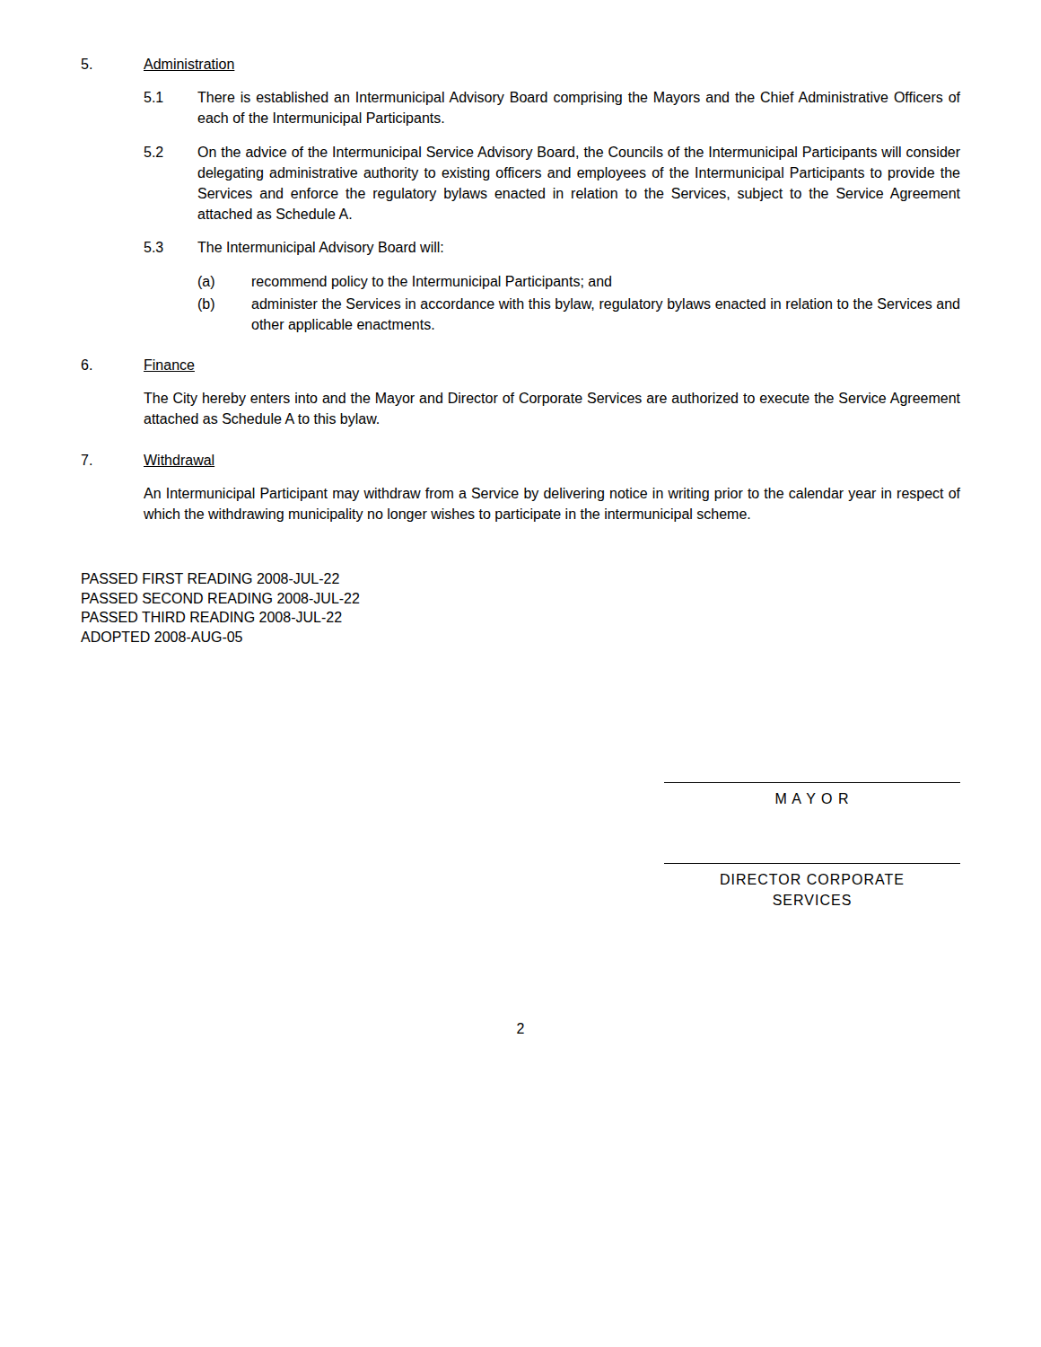5. Administration
5.1 There is established an Intermunicipal Advisory Board comprising the Mayors and the Chief Administrative Officers of each of the Intermunicipal Participants.
5.2 On the advice of the Intermunicipal Service Advisory Board, the Councils of the Intermunicipal Participants will consider delegating administrative authority to existing officers and employees of the Intermunicipal Participants to provide the Services and enforce the regulatory bylaws enacted in relation to the Services, subject to the Service Agreement attached as Schedule A.
5.3 The Intermunicipal Advisory Board will:
(a) recommend policy to the Intermunicipal Participants; and
(b) administer the Services in accordance with this bylaw, regulatory bylaws enacted in relation to the Services and other applicable enactments.
6. Finance
The City hereby enters into and the Mayor and Director of Corporate Services are authorized to execute the Service Agreement attached as Schedule A to this bylaw.
7. Withdrawal
An Intermunicipal Participant may withdraw from a Service by delivering notice in writing prior to the calendar year in respect of which the withdrawing municipality no longer wishes to participate in the intermunicipal scheme.
PASSED FIRST READING 2008-JUL-22
PASSED SECOND READING 2008-JUL-22
PASSED THIRD READING 2008-JUL-22
ADOPTED 2008-AUG-05
M A Y O R
DIRECTOR CORPORATE
SERVICES
2